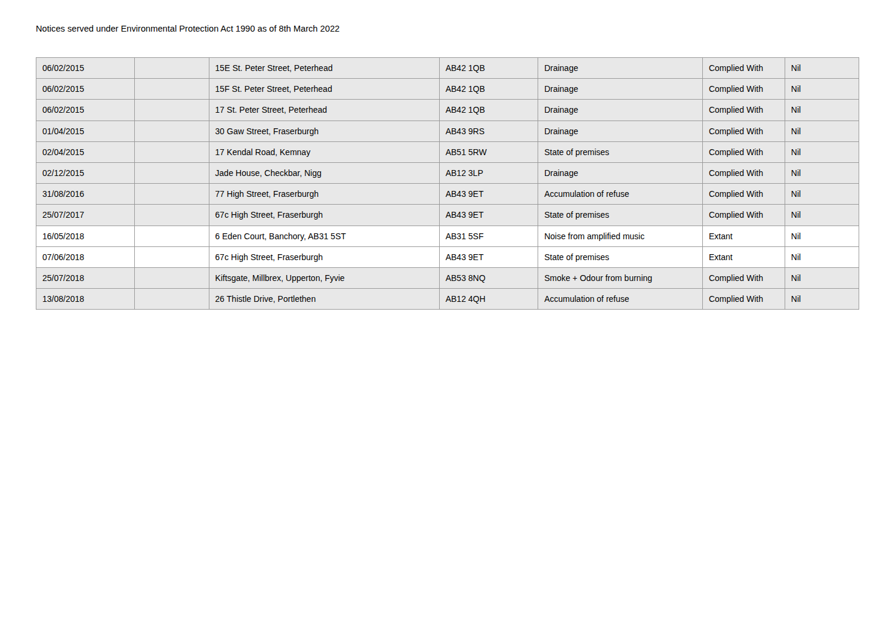Notices served under Environmental Protection Act 1990 as of 8th March 2022
| 06/02/2015 | | 15E St. Peter Street, Peterhead | AB42 1QB | Drainage | Complied With | Nil |
| 06/02/2015 | | 15F St. Peter Street, Peterhead | AB42 1QB | Drainage | Complied With | Nil |
| 06/02/2015 | | 17 St. Peter Street, Peterhead | AB42 1QB | Drainage | Complied With | Nil |
| 01/04/2015 | | 30 Gaw Street, Fraserburgh | AB43 9RS | Drainage | Complied With | Nil |
| 02/04/2015 | | 17 Kendal Road, Kemnay | AB51 5RW | State of premises | Complied With | Nil |
| 02/12/2015 | | Jade House, Checkbar, Nigg | AB12 3LP | Drainage | Complied With | Nil |
| 31/08/2016 | | 77 High Street, Fraserburgh | AB43 9ET | Accumulation of refuse | Complied With | Nil |
| 25/07/2017 | | 67c High Street, Fraserburgh | AB43 9ET | State of premises | Complied With | Nil |
| 16/05/2018 | | 6 Eden Court, Banchory, AB31 5ST | AB31 5SF | Noise from amplified music | Extant | Nil |
| 07/06/2018 | | 67c High Street, Fraserburgh | AB43 9ET | State of premises | Extant | Nil |
| 25/07/2018 | | Kiftsgate, Millbrex, Upperton, Fyvie | AB53 8NQ | Smoke + Odour from burning | Complied With | Nil |
| 13/08/2018 | | 26 Thistle Drive, Portlethen | AB12 4QH | Accumulation of refuse | Complied With | Nil |